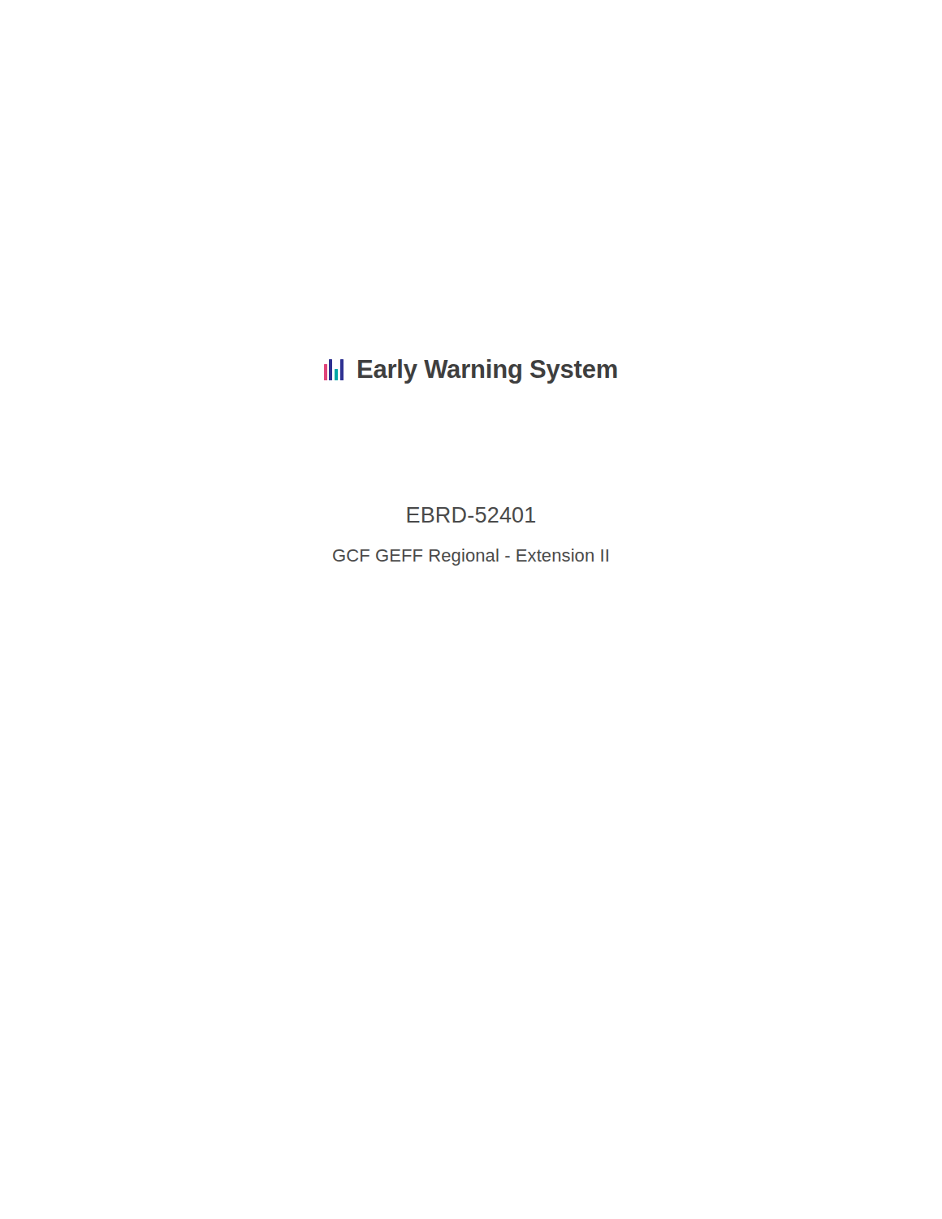Early Warning System
EBRD-52401
GCF GEFF Regional - Extension II